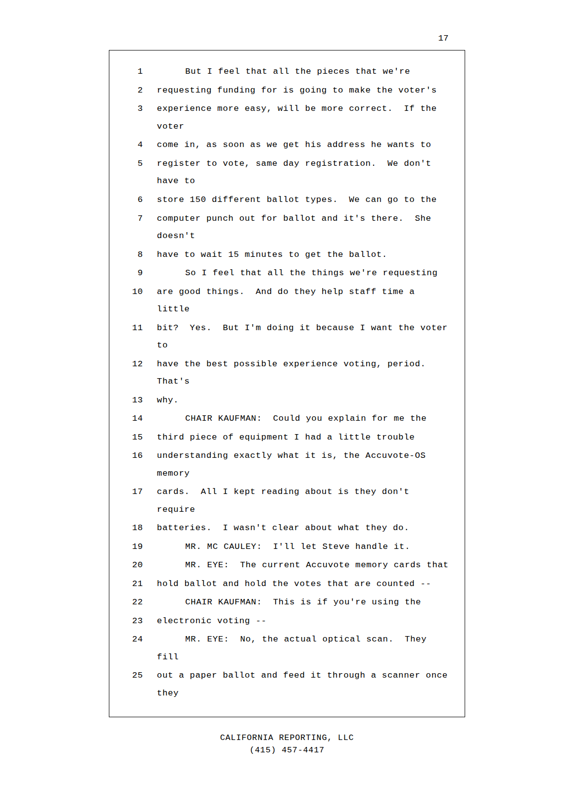17
| 1 | But I feel that all the pieces that we're |
| 2 | requesting funding for is going to make the voter's |
| 3 | experience more easy, will be more correct. If the voter |
| 4 | come in, as soon as we get his address he wants to |
| 5 | register to vote, same day registration. We don't have to |
| 6 | store 150 different ballot types. We can go to the |
| 7 | computer punch out for ballot and it's there. She doesn't |
| 8 | have to wait 15 minutes to get the ballot. |
| 9 | So I feel that all the things we're requesting |
| 10 | are good things. And do they help staff time a little |
| 11 | bit? Yes. But I'm doing it because I want the voter to |
| 12 | have the best possible experience voting, period. That's |
| 13 | why. |
| 14 | CHAIR KAUFMAN: Could you explain for me the |
| 15 | third piece of equipment I had a little trouble |
| 16 | understanding exactly what it is, the Accuvote-OS memory |
| 17 | cards. All I kept reading about is they don't require |
| 18 | batteries. I wasn't clear about what they do. |
| 19 | MR. MC CAULEY: I'll let Steve handle it. |
| 20 | MR. EYE: The current Accuvote memory cards that |
| 21 | hold ballot and hold the votes that are counted -- |
| 22 | CHAIR KAUFMAN: This is if you're using the |
| 23 | electronic voting -- |
| 24 | MR. EYE: No, the actual optical scan. They fill |
| 25 | out a paper ballot and feed it through a scanner once they |
CALIFORNIA REPORTING, LLC
(415) 457-4417